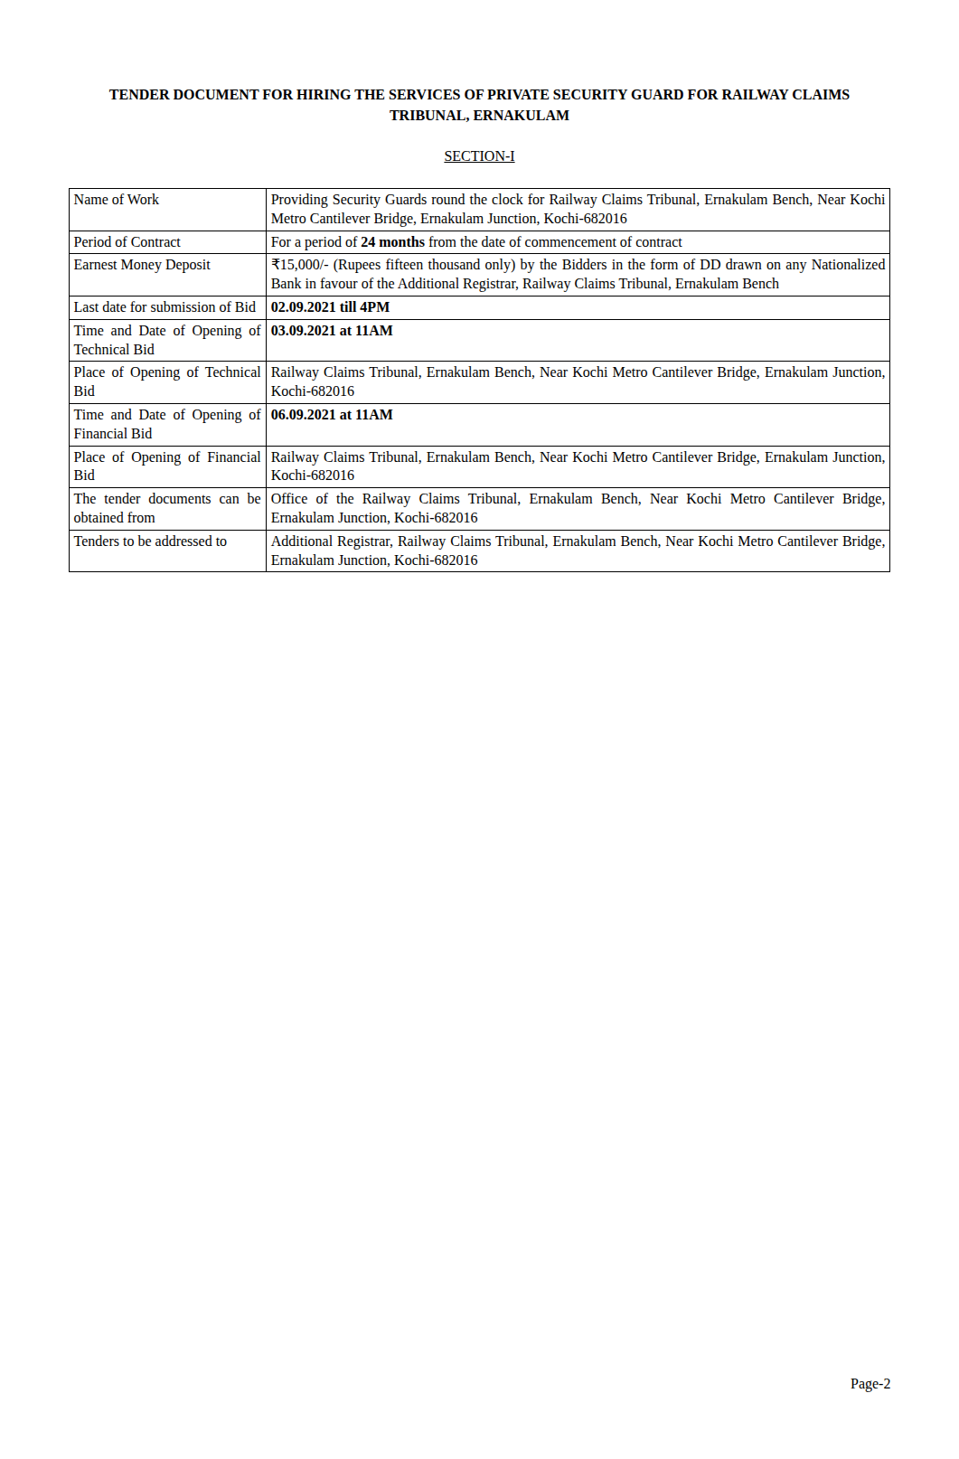Tender Document for Hiring the Services of Private Security Guard for Railway Claims Tribunal, Ernakulam
SECTION-I
| Name of Work | Providing Security Guards round the clock for Railway Claims Tribunal, Ernakulam Bench, Near Kochi Metro Cantilever Bridge, Ernakulam Junction, Kochi-682016 |
| Period of Contract | For a period of 24 months from the date of commencement of contract |
| Earnest Money Deposit | ₹ 15,000/- (Rupees fifteen thousand only) by the Bidders in the form of DD drawn on any Nationalized Bank in favour of the Additional Registrar, Railway Claims Tribunal, Ernakulam Bench |
| Last date for submission of Bid | 02.09.2021 till 4PM |
| Time and Date of Opening of Technical Bid | 03.09.2021 at 11AM |
| Place of Opening of Technical Bid | Railway Claims Tribunal, Ernakulam Bench, Near Kochi Metro Cantilever Bridge, Ernakulam Junction, Kochi-682016 |
| Time and Date of Opening of Financial Bid | 06.09.2021 at 11AM |
| Place of Opening of Financial Bid | Railway Claims Tribunal, Ernakulam Bench, Near Kochi Metro Cantilever Bridge, Ernakulam Junction, Kochi-682016 |
| The tender documents can be obtained from | Office of the Railway Claims Tribunal, Ernakulam Bench, Near Kochi Metro Cantilever Bridge, Ernakulam Junction, Kochi-682016 |
| Tenders to be addressed to | Additional Registrar, Railway Claims Tribunal, Ernakulam Bench, Near Kochi Metro Cantilever Bridge, Ernakulam Junction, Kochi-682016 |
Page-2